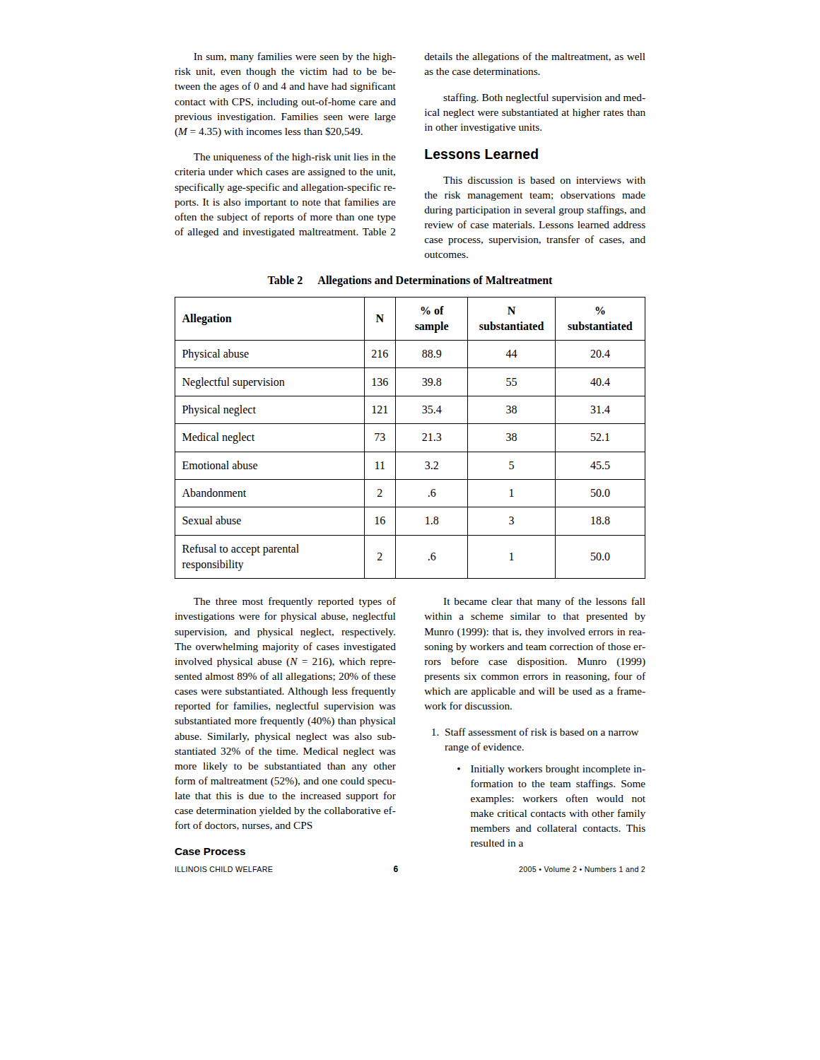In sum, many families were seen by the high-risk unit, even though the victim had to be between the ages of 0 and 4 and have had significant contact with CPS, including out-of-home care and previous investigation. Families seen were large (M = 4.35) with incomes less than $20,549.
The uniqueness of the high-risk unit lies in the criteria under which cases are assigned to the unit, specifically age-specific and allegation-specific reports. It is also important to note that families are often the subject of reports of more than one type of alleged and investigated maltreatment. Table 2 details the allegations of the maltreatment, as well as the case determinations.
staffing. Both neglectful supervision and medical neglect were substantiated at higher rates than in other investigative units.
Lessons Learned
This discussion is based on interviews with the risk management team; observations made during participation in several group staffings, and review of case materials. Lessons learned address case process, supervision, transfer of cases, and outcomes.
Table 2 Allegations and Determinations of Maltreatment
| Allegation | N | % of sample | N substantiated | % substantiated |
| --- | --- | --- | --- | --- |
| Physical abuse | 216 | 88.9 | 44 | 20.4 |
| Neglectful supervision | 136 | 39.8 | 55 | 40.4 |
| Physical neglect | 121 | 35.4 | 38 | 31.4 |
| Medical neglect | 73 | 21.3 | 38 | 52.1 |
| Emotional abuse | 11 | 3.2 | 5 | 45.5 |
| Abandonment | 2 | .6 | 1 | 50.0 |
| Sexual abuse | 16 | 1.8 | 3 | 18.8 |
| Refusal to accept parental responsibility | 2 | .6 | 1 | 50.0 |
The three most frequently reported types of investigations were for physical abuse, neglectful supervision, and physical neglect, respectively. The overwhelming majority of cases investigated involved physical abuse (N = 216), which represented almost 89% of all allegations; 20% of these cases were substantiated. Although less frequently reported for families, neglectful supervision was substantiated more frequently (40%) than physical abuse. Similarly, physical neglect was also substantiated 32% of the time. Medical neglect was more likely to be substantiated than any other form of maltreatment (52%), and one could speculate that this is due to the increased support for case determination yielded by the collaborative effort of doctors, nurses, and CPS
Case Process
It became clear that many of the lessons fall within a scheme similar to that presented by Munro (1999): that is, they involved errors in reasoning by workers and team correction of those errors before case disposition. Munro (1999) presents six common errors in reasoning, four of which are applicable and will be used as a framework for discussion.
Staff assessment of risk is based on a narrow range of evidence.
Initially workers brought incomplete information to the team staffings. Some examples: workers often would not make critical contacts with other family members and collateral contacts. This resulted in a
ILLINOIS CHILD WELFARE
6
2005 • Volume 2 • Numbers 1 and 2